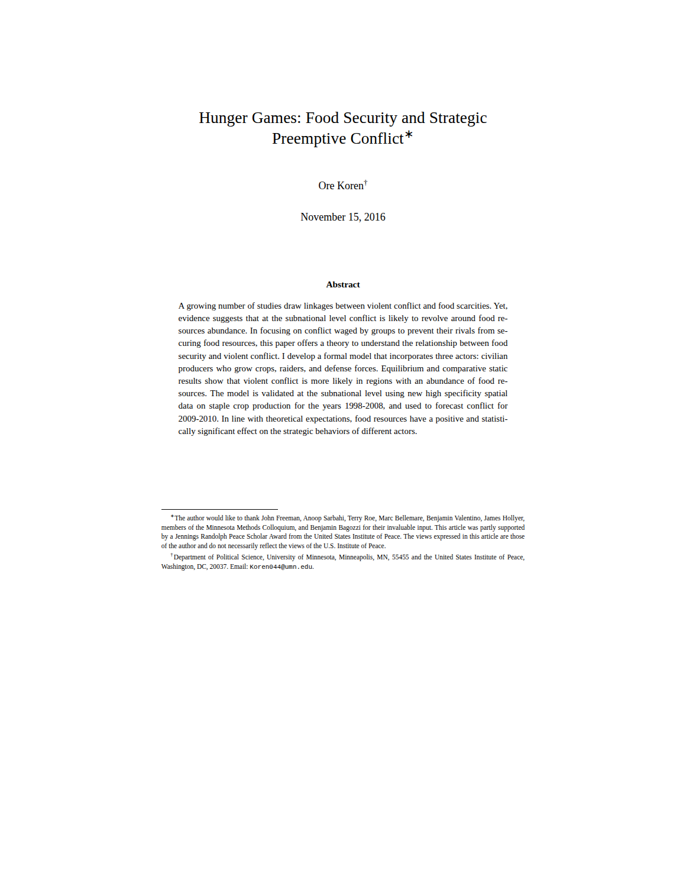Hunger Games: Food Security and Strategic
Preemptive Conflict∗
Ore Koren†
November 15, 2016
Abstract
A growing number of studies draw linkages between violent conflict and food scarcities. Yet, evidence suggests that at the subnational level conflict is likely to revolve around food resources abundance. In focusing on conflict waged by groups to prevent their rivals from securing food resources, this paper offers a theory to understand the relationship between food security and violent conflict. I develop a formal model that incorporates three actors: civilian producers who grow crops, raiders, and defense forces. Equilibrium and comparative static results show that violent conflict is more likely in regions with an abundance of food resources. The model is validated at the subnational level using new high specificity spatial data on staple crop production for the years 1998-2008, and used to forecast conflict for 2009-2010. In line with theoretical expectations, food resources have a positive and statistically significant effect on the strategic behaviors of different actors.
∗The author would like to thank John Freeman, Anoop Sarbahi, Terry Roe, Marc Bellemare, Benjamin Valentino, James Hollyer, members of the Minnesota Methods Colloquium, and Benjamin Bagozzi for their invaluable input. This article was partly supported by a Jennings Randolph Peace Scholar Award from the United States Institute of Peace. The views expressed in this article are those of the author and do not necessarily reflect the views of the U.S. Institute of Peace.
†Department of Political Science, University of Minnesota, Minneapolis, MN, 55455 and the United States Institute of Peace, Washington, DC, 20037. Email: Koren044@umn.edu.